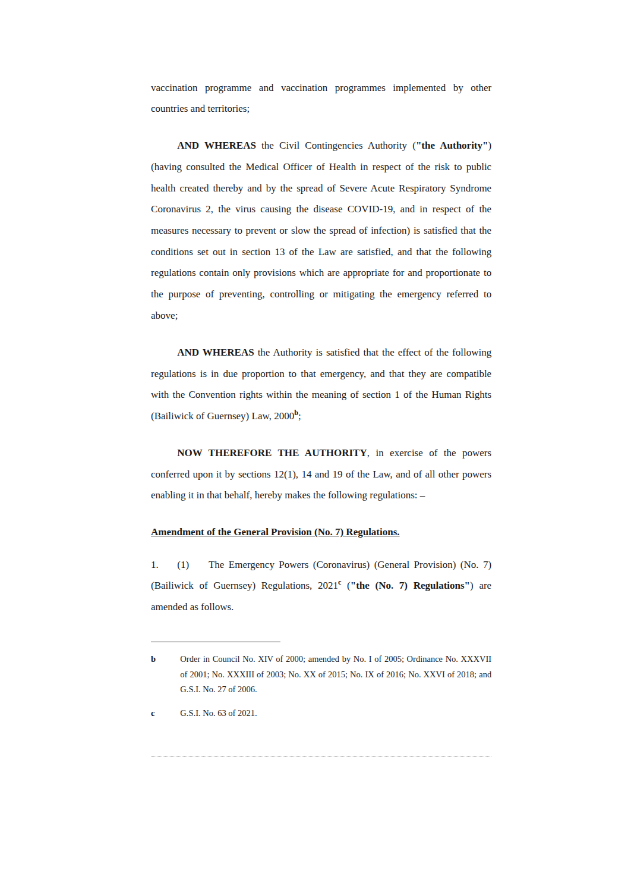vaccination programme and vaccination programmes implemented by other countries and territories;
AND WHEREAS the Civil Contingencies Authority ("the Authority") (having consulted the Medical Officer of Health in respect of the risk to public health created thereby and by the spread of Severe Acute Respiratory Syndrome Coronavirus 2, the virus causing the disease COVID-19, and in respect of the measures necessary to prevent or slow the spread of infection) is satisfied that the conditions set out in section 13 of the Law are satisfied, and that the following regulations contain only provisions which are appropriate for and proportionate to the purpose of preventing, controlling or mitigating the emergency referred to above;
AND WHEREAS the Authority is satisfied that the effect of the following regulations is in due proportion to that emergency, and that they are compatible with the Convention rights within the meaning of section 1 of the Human Rights (Bailiwick of Guernsey) Law, 2000b;
NOW THEREFORE THE AUTHORITY, in exercise of the powers conferred upon it by sections 12(1), 14 and 19 of the Law, and of all other powers enabling it in that behalf, hereby makes the following regulations: –
Amendment of the General Provision (No. 7) Regulations.
1.(1) The Emergency Powers (Coronavirus) (General Provision) (No. 7) (Bailiwick of Guernsey) Regulations, 2021c ("the (No. 7) Regulations") are amended as follows.
b
Order in Council No. XIV of 2000; amended by No. I of 2005; Ordinance No. XXXVII of 2001; No. XXXIII of 2003; No. XX of 2015; No. IX of 2016; No. XXVI of 2018; and G.S.I. No. 27 of 2006.
c
G.S.I. No. 63 of 2021.